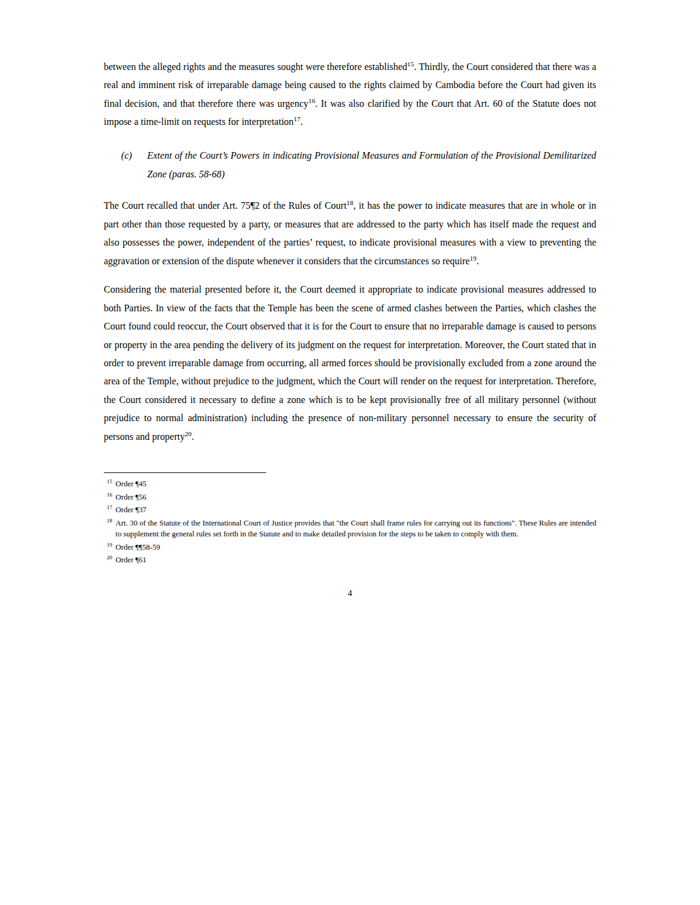between the alleged rights and the measures sought were therefore established15. Thirdly, the Court considered that there was a real and imminent risk of irreparable damage being caused to the rights claimed by Cambodia before the Court had given its final decision, and that therefore there was urgency16. It was also clarified by the Court that Art. 60 of the Statute does not impose a time-limit on requests for interpretation17.
(c) Extent of the Court’s Powers in indicating Provisional Measures and Formulation of the Provisional Demilitarized Zone (paras. 58-68)
The Court recalled that under Art. 75¶2 of the Rules of Court18, it has the power to indicate measures that are in whole or in part other than those requested by a party, or measures that are addressed to the party which has itself made the request and also possesses the power, independent of the parties’ request, to indicate provisional measures with a view to preventing the aggravation or extension of the dispute whenever it considers that the circumstances so require19.
Considering the material presented before it, the Court deemed it appropriate to indicate provisional measures addressed to both Parties. In view of the facts that the Temple has been the scene of armed clashes between the Parties, which clashes the Court found could reoccur, the Court observed that it is for the Court to ensure that no irreparable damage is caused to persons or property in the area pending the delivery of its judgment on the request for interpretation. Moreover, the Court stated that in order to prevent irreparable damage from occurring, all armed forces should be provisionally excluded from a zone around the area of the Temple, without prejudice to the judgment, which the Court will render on the request for interpretation. Therefore, the Court considered it necessary to define a zone which is to be kept provisionally free of all military personnel (without prejudice to normal administration) including the presence of non-military personnel necessary to ensure the security of persons and property20.
15 Order ¶45
16 Order ¶56
17 Order ¶37
18 Art. 30 of the Statute of the International Court of Justice provides that "the Court shall frame rules for carrying out its functions". These Rules are intended to supplement the general rules set forth in the Statute and to make detailed provision for the steps to be taken to comply with them.
19 Order ¶¶58-59
20 Order ¶61
4